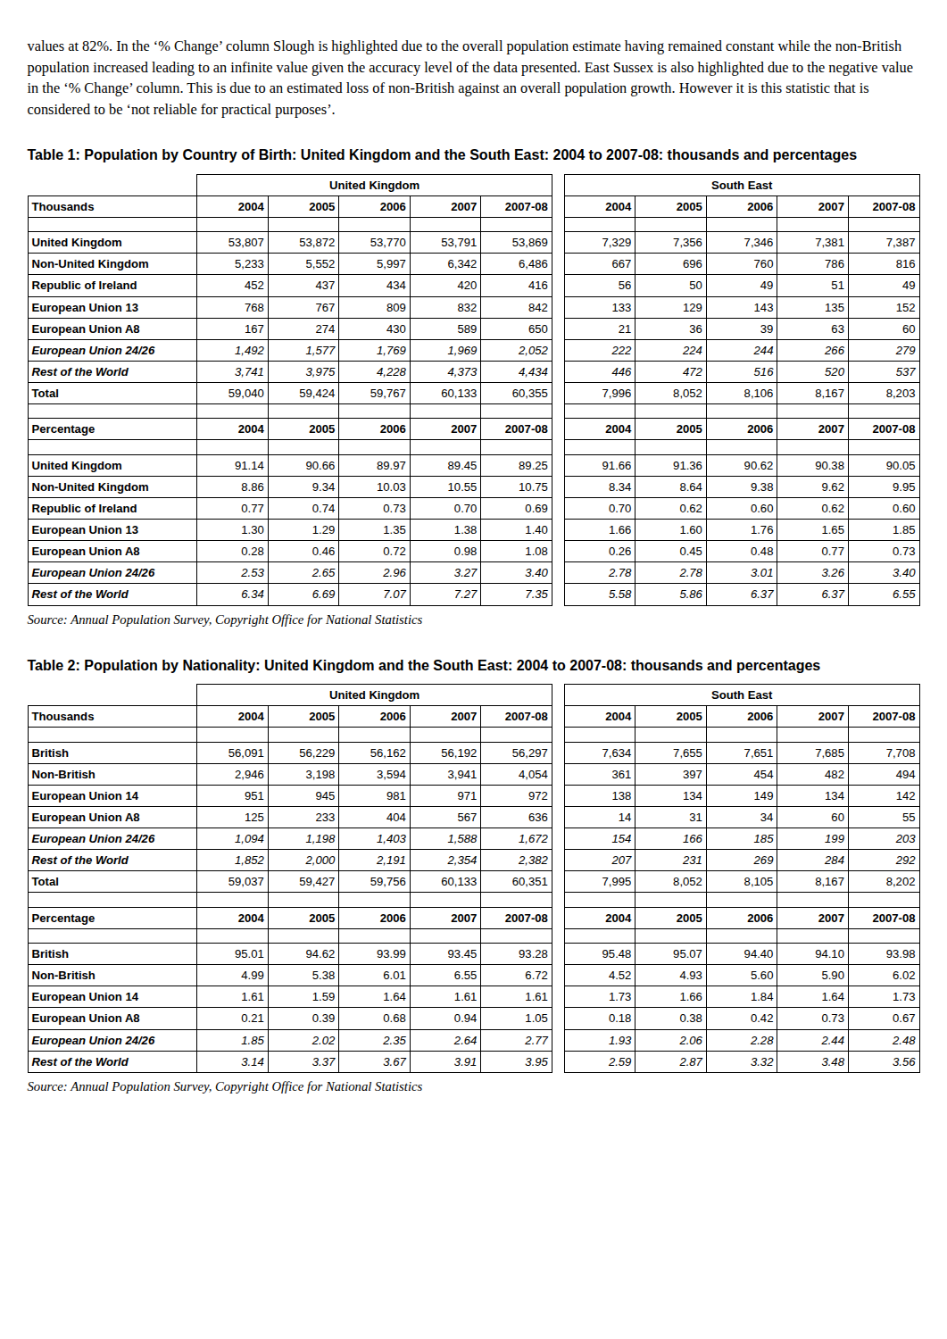values at 82%. In the ‘% Change’ column Slough is highlighted due to the overall population estimate having remained constant while the non-British population increased leading to an infinite value given the accuracy level of the data presented. East Sussex is also highlighted due to the negative value in the ‘% Change’ column. This is due to an estimated loss of non-British against an overall population growth. However it is this statistic that is considered to be ‘not reliable for practical purposes’.
Table 1: Population by Country of Birth: United Kingdom and the South East: 2004 to 2007-08: thousands and percentages
| | United Kingdom | | South East |
| --- | --- | --- | --- |
| Thousands | 2004 | 2005 | 2006 | 2007 | 2007-08 | | 2004 | 2005 | 2006 | 2007 | 2007-08 |
| United Kingdom | 53,807 | 53,872 | 53,770 | 53,791 | 53,869 | | 7,329 | 7,356 | 7,346 | 7,381 | 7,387 |
| Non-United Kingdom | 5,233 | 5,552 | 5,997 | 6,342 | 6,486 | | 667 | 696 | 760 | 786 | 816 |
| Republic of Ireland | 452 | 437 | 434 | 420 | 416 | | 56 | 50 | 49 | 51 | 49 |
| European Union 13 | 768 | 767 | 809 | 832 | 842 | | 133 | 129 | 143 | 135 | 152 |
| European Union A8 | 167 | 274 | 430 | 589 | 650 | | 21 | 36 | 39 | 63 | 60 |
| European Union 24/26 | 1,492 | 1,577 | 1,769 | 1,969 | 2,052 | | 222 | 224 | 244 | 266 | 279 |
| Rest of the World | 3,741 | 3,975 | 4,228 | 4,373 | 4,434 | | 446 | 472 | 516 | 520 | 537 |
| Total | 59,040 | 59,424 | 59,767 | 60,133 | 60,355 | | 7,996 | 8,052 | 8,106 | 8,167 | 8,203 |
| Percentage | 2004 | 2005 | 2006 | 2007 | 2007-08 | | 2004 | 2005 | 2006 | 2007 | 2007-08 |
| United Kingdom | 91.14 | 90.66 | 89.97 | 89.45 | 89.25 | | 91.66 | 91.36 | 90.62 | 90.38 | 90.05 |
| Non-United Kingdom | 8.86 | 9.34 | 10.03 | 10.55 | 10.75 | | 8.34 | 8.64 | 9.38 | 9.62 | 9.95 |
| Republic of Ireland | 0.77 | 0.74 | 0.73 | 0.70 | 0.69 | | 0.70 | 0.62 | 0.60 | 0.62 | 0.60 |
| European Union 13 | 1.30 | 1.29 | 1.35 | 1.38 | 1.40 | | 1.66 | 1.60 | 1.76 | 1.65 | 1.85 |
| European Union A8 | 0.28 | 0.46 | 0.72 | 0.98 | 1.08 | | 0.26 | 0.45 | 0.48 | 0.77 | 0.73 |
| European Union 24/26 | 2.53 | 2.65 | 2.96 | 3.27 | 3.40 | | 2.78 | 2.78 | 3.01 | 3.26 | 3.40 |
| Rest of the World | 6.34 | 6.69 | 7.07 | 7.27 | 7.35 | | 5.58 | 5.86 | 6.37 | 6.37 | 6.55 |
Source: Annual Population Survey, Copyright Office for National Statistics
Table 2: Population by Nationality: United Kingdom and the South East: 2004 to 2007-08: thousands and percentages
| | United Kingdom | | South East |
| --- | --- | --- | --- |
| Thousands | 2004 | 2005 | 2006 | 2007 | 2007-08 | | 2004 | 2005 | 2006 | 2007 | 2007-08 |
| British | 56,091 | 56,229 | 56,162 | 56,192 | 56,297 | | 7,634 | 7,655 | 7,651 | 7,685 | 7,708 |
| Non-British | 2,946 | 3,198 | 3,594 | 3,941 | 4,054 | | 361 | 397 | 454 | 482 | 494 |
| European Union 14 | 951 | 945 | 981 | 971 | 972 | | 138 | 134 | 149 | 134 | 142 |
| European Union A8 | 125 | 233 | 404 | 567 | 636 | | 14 | 31 | 34 | 60 | 55 |
| European Union 24/26 | 1,094 | 1,198 | 1,403 | 1,588 | 1,672 | | 154 | 166 | 185 | 199 | 203 |
| Rest of the World | 1,852 | 2,000 | 2,191 | 2,354 | 2,382 | | 207 | 231 | 269 | 284 | 292 |
| Total | 59,037 | 59,427 | 59,756 | 60,133 | 60,351 | | 7,995 | 8,052 | 8,105 | 8,167 | 8,202 |
| Percentage | 2004 | 2005 | 2006 | 2007 | 2007-08 | | 2004 | 2005 | 2006 | 2007 | 2007-08 |
| British | 95.01 | 94.62 | 93.99 | 93.45 | 93.28 | | 95.48 | 95.07 | 94.40 | 94.10 | 93.98 |
| Non-British | 4.99 | 5.38 | 6.01 | 6.55 | 6.72 | | 4.52 | 4.93 | 5.60 | 5.90 | 6.02 |
| European Union 14 | 1.61 | 1.59 | 1.64 | 1.61 | 1.61 | | 1.73 | 1.66 | 1.84 | 1.64 | 1.73 |
| European Union A8 | 0.21 | 0.39 | 0.68 | 0.94 | 1.05 | | 0.18 | 0.38 | 0.42 | 0.73 | 0.67 |
| European Union 24/26 | 1.85 | 2.02 | 2.35 | 2.64 | 2.77 | | 1.93 | 2.06 | 2.28 | 2.44 | 2.48 |
| Rest of the World | 3.14 | 3.37 | 3.67 | 3.91 | 3.95 | | 2.59 | 2.87 | 3.32 | 3.48 | 3.56 |
Source: Annual Population Survey, Copyright Office for National Statistics